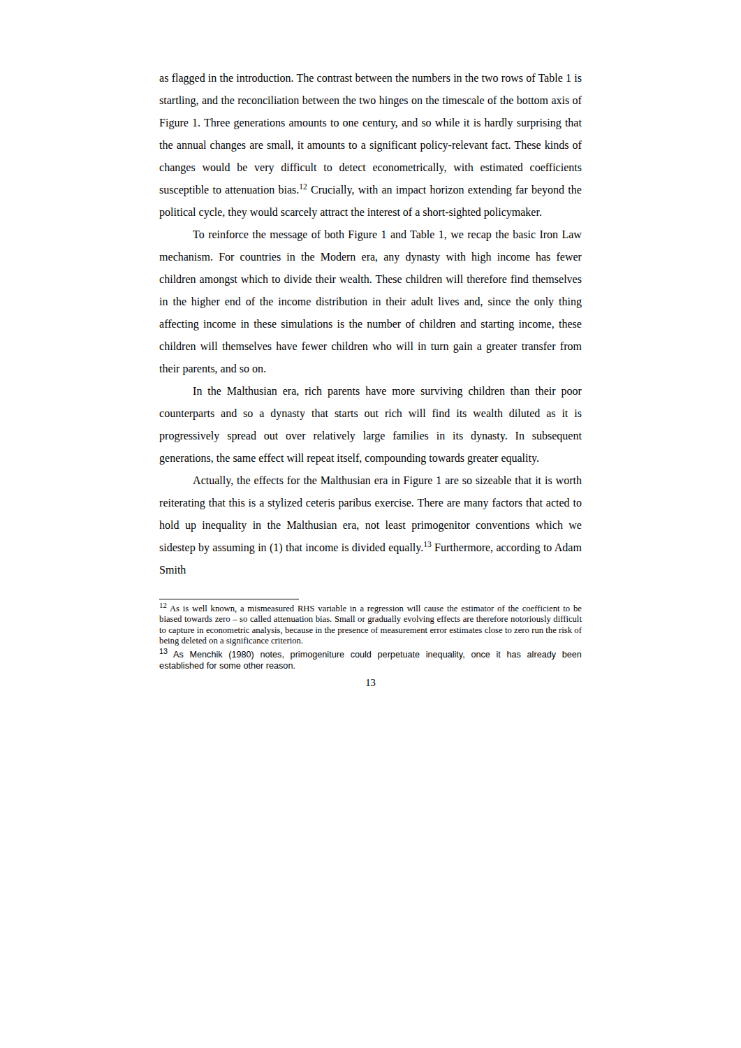as flagged in the introduction. The contrast between the numbers in the two rows of Table 1 is startling, and the reconciliation between the two hinges on the timescale of the bottom axis of Figure 1. Three generations amounts to one century, and so while it is hardly surprising that the annual changes are small, it amounts to a significant policy-relevant fact. These kinds of changes would be very difficult to detect econometrically, with estimated coefficients susceptible to attenuation bias.12 Crucially, with an impact horizon extending far beyond the political cycle, they would scarcely attract the interest of a short-sighted policymaker.
To reinforce the message of both Figure 1 and Table 1, we recap the basic Iron Law mechanism. For countries in the Modern era, any dynasty with high income has fewer children amongst which to divide their wealth. These children will therefore find themselves in the higher end of the income distribution in their adult lives and, since the only thing affecting income in these simulations is the number of children and starting income, these children will themselves have fewer children who will in turn gain a greater transfer from their parents, and so on.
In the Malthusian era, rich parents have more surviving children than their poor counterparts and so a dynasty that starts out rich will find its wealth diluted as it is progressively spread out over relatively large families in its dynasty. In subsequent generations, the same effect will repeat itself, compounding towards greater equality.
Actually, the effects for the Malthusian era in Figure 1 are so sizeable that it is worth reiterating that this is a stylized ceteris paribus exercise. There are many factors that acted to hold up inequality in the Malthusian era, not least primogenitor conventions which we sidestep by assuming in (1) that income is divided equally.13 Furthermore, according to Adam Smith
12 As is well known, a mismeasured RHS variable in a regression will cause the estimator of the coefficient to be biased towards zero – so called attenuation bias. Small or gradually evolving effects are therefore notoriously difficult to capture in econometric analysis, because in the presence of measurement error estimates close to zero run the risk of being deleted on a significance criterion.
13 As Menchik (1980) notes, primogeniture could perpetuate inequality, once it has already been established for some other reason.
13